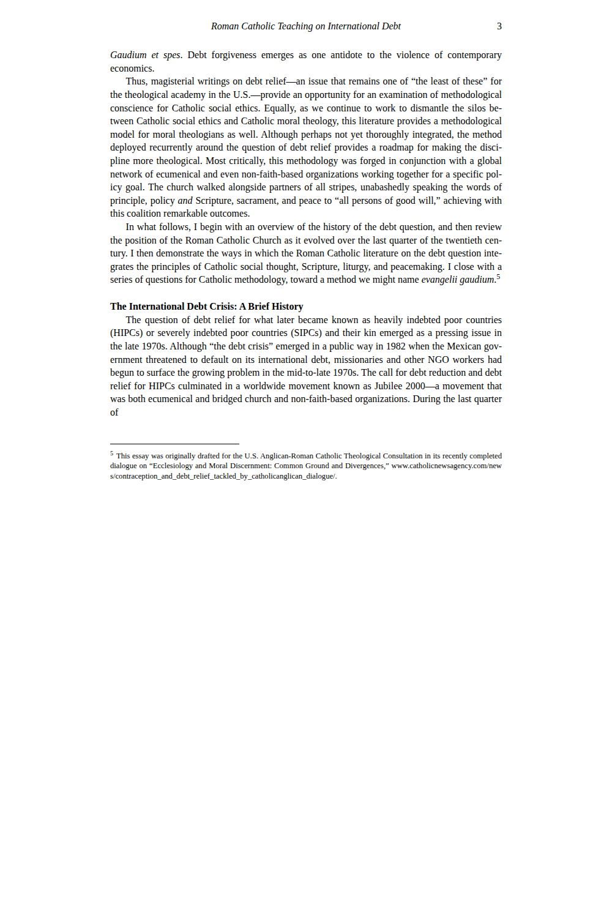Roman Catholic Teaching on International Debt 3
Gaudium et spes. Debt forgiveness emerges as one antidote to the violence of contemporary economics.
Thus, magisterial writings on debt relief—an issue that remains one of “the least of these” for the theological academy in the U.S.—provide an opportunity for an examination of methodological conscience for Catholic social ethics. Equally, as we continue to work to dismantle the silos between Catholic social ethics and Catholic moral theology, this literature provides a methodological model for moral theologians as well. Although perhaps not yet thoroughly integrated, the method deployed recurrently around the question of debt relief provides a roadmap for making the discipline more theological. Most critically, this methodology was forged in conjunction with a global network of ecumenical and even non-faith-based organizations working together for a specific policy goal. The church walked alongside partners of all stripes, unabashedly speaking the words of principle, policy and Scripture, sacrament, and peace to “all persons of good will,” achieving with this coalition remarkable outcomes.
In what follows, I begin with an overview of the history of the debt question, and then review the position of the Roman Catholic Church as it evolved over the last quarter of the twentieth century. I then demonstrate the ways in which the Roman Catholic literature on the debt question integrates the principles of Catholic social thought, Scripture, liturgy, and peacemaking. I close with a series of questions for Catholic methodology, toward a method we might name evangelii gaudium.5
The International Debt Crisis: A Brief History
The question of debt relief for what later became known as heavily indebted poor countries (HIPCs) or severely indebted poor countries (SIPCs) and their kin emerged as a pressing issue in the late 1970s. Although “the debt crisis” emerged in a public way in 1982 when the Mexican government threatened to default on its international debt, missionaries and other NGO workers had begun to surface the growing problem in the mid-to-late 1970s. The call for debt reduction and debt relief for HIPCs culminated in a worldwide movement known as Jubilee 2000—a movement that was both ecumenical and bridged church and non-faith-based organizations. During the last quarter of
5 This essay was originally drafted for the U.S. Anglican-Roman Catholic Theological Consultation in its recently completed dialogue on “Ecclesiology and Moral Discernment: Common Ground and Divergences,” www.catholicnewsagency.com/news/contraception_and_debt_relief_tackled_by_catholicanglican_dialogue/.